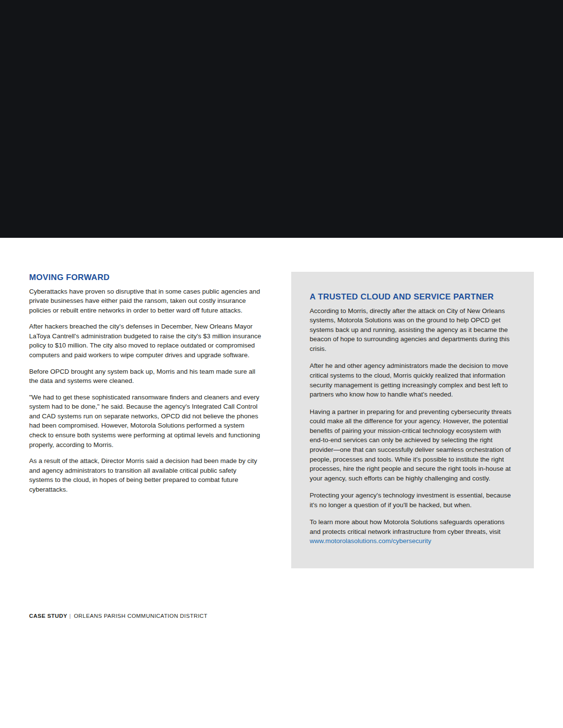Moving Forward
Cyberattacks have proven so disruptive that in some cases public agencies and private businesses have either paid the ransom, taken out costly insurance policies or rebuilt entire networks in order to better ward off future attacks.
After hackers breached the city's defenses in December, New Orleans Mayor LaToya Cantrell's administration budgeted to raise the city's $3 million insurance policy to $10 million. The city also moved to replace outdated or compromised computers and paid workers to wipe computer drives and upgrade software.
Before OPCD brought any system back up, Morris and his team made sure all the data and systems were cleaned.
"We had to get these sophisticated ransomware finders and cleaners and every system had to be done," he said. Because the agency's Integrated Call Control and CAD systems run on separate networks, OPCD did not believe the phones had been compromised. However, Motorola Solutions performed a system check to ensure both systems were performing at optimal levels and functioning properly, according to Morris.
As a result of the attack, Director Morris said a decision had been made by city and agency administrators to transition all available critical public safety systems to the cloud, in hopes of being better prepared to combat future cyberattacks.
A Trusted Cloud and Service Partner
According to Morris, directly after the attack on City of New Orleans systems, Motorola Solutions was on the ground to help OPCD get systems back up and running, assisting the agency as it became the beacon of hope to surrounding agencies and departments during this crisis.
After he and other agency administrators made the decision to move critical systems to the cloud, Morris quickly realized that information security management is getting increasingly complex and best left to partners who know how to handle what's needed.
Having a partner in preparing for and preventing cybersecurity threats could make all the difference for your agency. However, the potential benefits of pairing your mission-critical technology ecosystem with end-to-end services can only be achieved by selecting the right provider—one that can successfully deliver seamless orchestration of people, processes and tools. While it's possible to institute the right processes, hire the right people and secure the right tools in-house at your agency, such efforts can be highly challenging and costly.
Protecting your agency's technology investment is essential, because it's no longer a question of if you'll be hacked, but when.
To learn more about how Motorola Solutions safeguards operations and protects critical network infrastructure from cyber threats, visit www.motorolasolutions.com/cybersecurity
CASE STUDY|ORLEANS PARISH COMMUNICATION DISTRICT